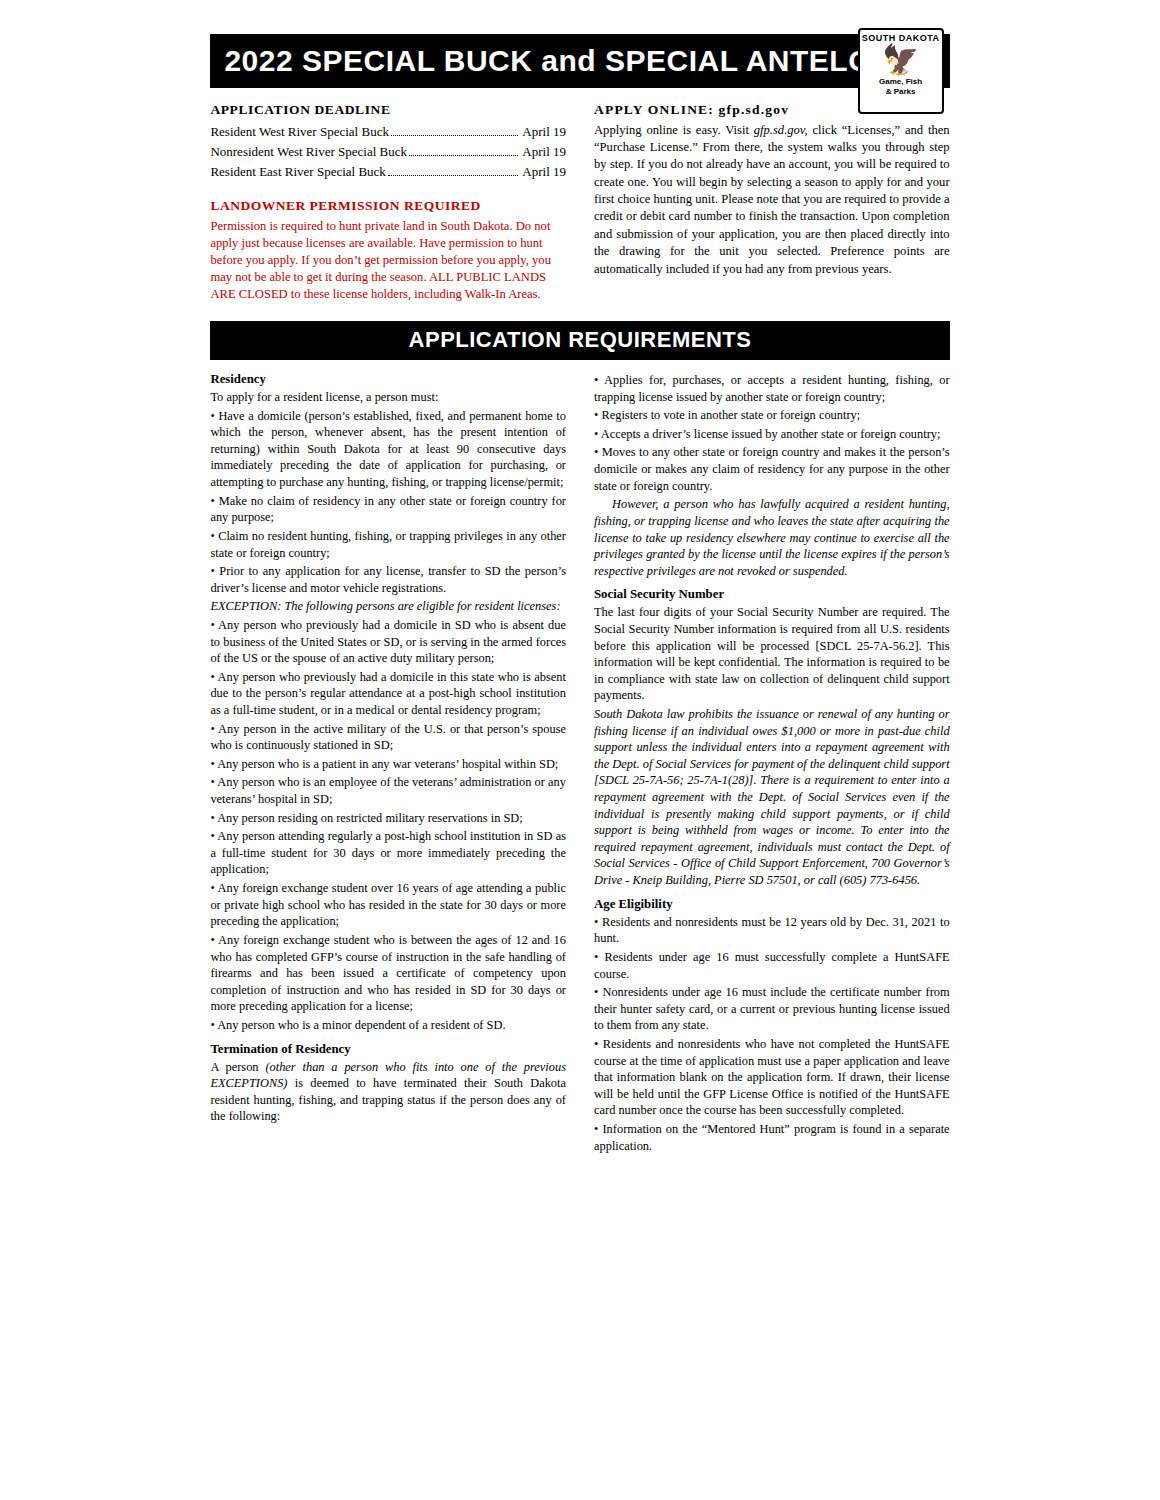2022 SPECIAL BUCK and SPECIAL ANTELOPE
SOUTH DAKOTA
🦅
Game, Fish
& Parks
APPLICATION DEADLINE
Resident West River Special Buck April 19
Nonresident West River Special Buck April 19
Resident East River Special Buck April 19
LANDOWNER PERMISSION REQUIRED
Permission is required to hunt private land in South Dakota. Do not apply just because licenses are available. Have permission to hunt before you apply. If you don’t get permission before you apply, you may not be able to get it during the season. ALL PUBLIC LANDS ARE CLOSED to these license holders, including Walk-In Areas.
APPLY ONLINE: gfp.sd.gov
Applying online is easy. Visit gfp.sd.gov, click “Licenses,” and then “Purchase License.” From there, the system walks you through step by step. If you do not already have an account, you will be required to create one. You will begin by selecting a season to apply for and your first choice hunting unit. Please note that you are required to provide a credit or debit card number to finish the transaction. Upon completion and submission of your application, you are then placed directly into the drawing for the unit you selected. Preference points are automatically included if you had any from previous years.
APPLICATION REQUIREMENTS
Residency
To apply for a resident license, a person must:
• Have a domicile (person’s established, fixed, and permanent home to which the person, whenever absent, has the present intention of returning) within South Dakota for at least 90 consecutive days immediately preceding the date of application for purchasing, or attempting to purchase any hunting, fishing, or trapping license/permit;
• Make no claim of residency in any other state or foreign country for any purpose;
• Claim no resident hunting, fishing, or trapping privileges in any other state or foreign country;
• Prior to any application for any license, transfer to SD the person’s driver’s license and motor vehicle registrations.
EXCEPTION: The following persons are eligible for resident licenses:
• Any person who previously had a domicile in SD who is absent due to business of the United States or SD, or is serving in the armed forces of the US or the spouse of an active duty military person;
• Any person who previously had a domicile in this state who is absent due to the person’s regular attendance at a post-high school institution as a full-time student, or in a medical or dental residency program;
• Any person in the active military of the U.S. or that person’s spouse who is continuously stationed in SD;
• Any person who is a patient in any war veterans’ hospital within SD;
• Any person who is an employee of the veterans’ administration or any veterans’ hospital in SD;
• Any person residing on restricted military reservations in SD;
• Any person attending regularly a post-high school institution in SD as a full-time student for 30 days or more immediately preceding the application;
• Any foreign exchange student over 16 years of age attending a public or private high school who has resided in the state for 30 days or more preceding the application;
• Any foreign exchange student who is between the ages of 12 and 16 who has completed GFP’s course of instruction in the safe handling of firearms and has been issued a certificate of competency upon completion of instruction and who has resided in SD for 30 days or more preceding application for a license;
• Any person who is a minor dependent of a resident of SD.
Termination of Residency
A person (other than a person who fits into one of the previous EXCEPTIONS) is deemed to have terminated their South Dakota resident hunting, fishing, and trapping status if the person does any of the following:
• Applies for, purchases, or accepts a resident hunting, fishing, or trapping license issued by another state or foreign country;
• Registers to vote in another state or foreign country;
• Accepts a driver’s license issued by another state or foreign country;
• Moves to any other state or foreign country and makes it the person’s domicile or makes any claim of residency for any purpose in the other state or foreign country.
However, a person who has lawfully acquired a resident hunting, fishing, or trapping license and who leaves the state after acquiring the license to take up residency elsewhere may continue to exercise all the privileges granted by the license until the license expires if the person’s respective privileges are not revoked or suspended.
Social Security Number
The last four digits of your Social Security Number are required. The Social Security Number information is required from all U.S. residents before this application will be processed [SDCL 25-7A-56.2]. This information will be kept confidential. The information is required to be in compliance with state law on collection of delinquent child support payments.
South Dakota law prohibits the issuance or renewal of any hunting or fishing license if an individual owes $1,000 or more in past-due child support unless the individual enters into a repayment agreement with the Dept. of Social Services for payment of the delinquent child support [SDCL 25-7A-56; 25-7A-1(28)]. There is a requirement to enter into a repayment agreement with the Dept. of Social Services even if the individual is presently making child support payments, or if child support is being withheld from wages or income. To enter into the required repayment agreement, individuals must contact the Dept. of Social Services - Office of Child Support Enforcement, 700 Governor’s Drive - Kneip Building, Pierre SD 57501, or call (605) 773-6456.
Age Eligibility
• Residents and nonresidents must be 12 years old by Dec. 31, 2021 to hunt.
• Residents under age 16 must successfully complete a HuntSAFE course.
• Nonresidents under age 16 must include the certificate number from their hunter safety card, or a current or previous hunting license issued to them from any state.
• Residents and nonresidents who have not completed the HuntSAFE course at the time of application must use a paper application and leave that information blank on the application form. If drawn, their license will be held until the GFP License Office is notified of the HuntSAFE card number once the course has been successfully completed.
• Information on the “Mentored Hunt” program is found in a separate application.